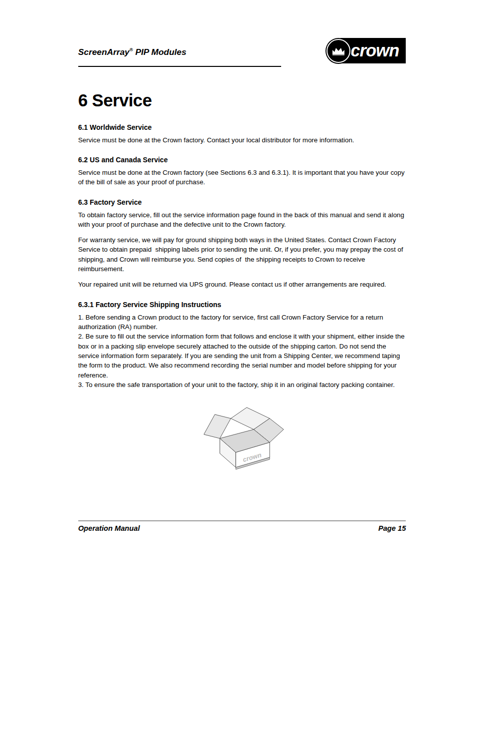ScreenArray® PIP Modules
crown
6 Service
6.1 Worldwide Service
Service must be done at the Crown factory. Contact your local distributor for more information.
6.2 US and Canada Service
Service must be done at the Crown factory (see Sections 6.3 and 6.3.1). It is important that you have your copy of the bill of sale as your proof of purchase.
6.3 Factory Service
To obtain factory service, fill out the service information page found in the back of this manual and send it along with your proof of purchase and the defective unit to the Crown factory.
For warranty service, we will pay for ground shipping both ways in the United States. Contact Crown Factory Service to obtain prepaid shipping labels prior to sending the unit. Or, if you prefer, you may prepay the cost of shipping, and Crown will reimburse you. Send copies of the shipping receipts to Crown to receive reimbursement.
Your repaired unit will be returned via UPS ground. Please contact us if other arrangements are required.
6.3.1 Factory Service Shipping Instructions
1. Before sending a Crown product to the factory for service, first call Crown Factory Service for a return authorization (RA) number.
2. Be sure to fill out the service information form that follows and enclose it with your shipment, either inside the box or in a packing slip envelope securely attached to the outside of the shipping carton. Do not send the service information form separately. If you are sending the unit from a Shipping Center, we recommend taping the form to the product. We also recommend recording the serial number and model before shipping for your reference.
3. To ensure the safe transportation of your unit to the factory, ship it in an original factory packing container.
crown
Operation Manual Page 15